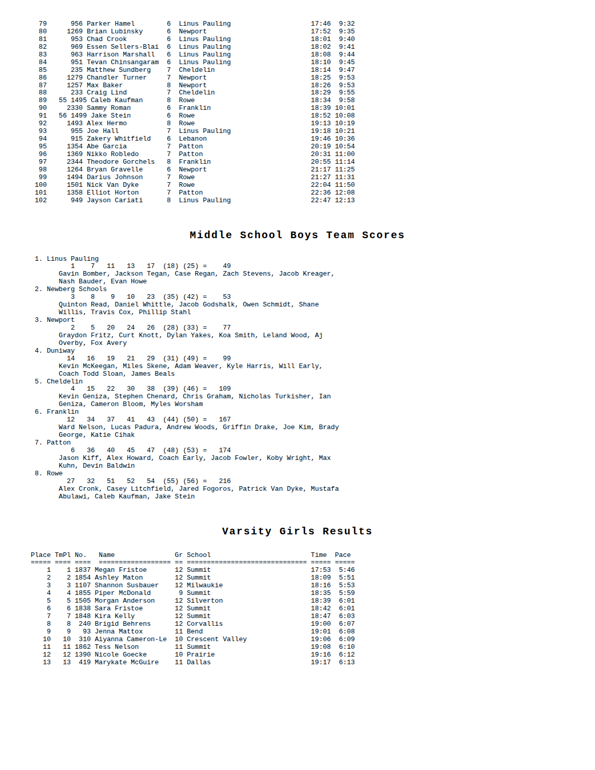79      956 Parker Hamel        6  Linus Pauling                    17:46  9:32
  80     1269 Brian Lubinsky      6  Newport                          17:52  9:35
  81      953 Chad Crook          6  Linus Pauling                    18:01  9:40
  82      969 Essen Sellers-Blai  6  Linus Pauling                    18:02  9:41
  83      963 Harrison Marshall   6  Linus Pauling                    18:08  9:44
  84      951 Tevan Chinsangaram  6  Linus Pauling                    18:10  9:45
  85      235 Matthew Sundberg    7  Cheldelin                        18:14  9:47
  86     1279 Chandler Turner     7  Newport                          18:25  9:53
  87     1257 Max Baker           8  Newport                          18:26  9:53
  88      233 Craig Lind          7  Cheldelin                        18:29  9:55
  89   55 1495 Caleb Kaufman      8  Rowe                             18:34  9:58
  90     2330 Sammy Roman         6  Franklin                         18:39 10:01
  91   56 1499 Jake Stein         6  Rowe                             18:52 10:08
  92     1493 Alex Hermo          8  Rowe                             19:13 10:19
  93      955 Joe Hall            7  Linus Pauling                    19:18 10:21
  94      915 Zakery Whitfield    6  Lebanon                          19:46 10:36
  95     1354 Abe Garcia          7  Patton                           20:19 10:54
  96     1369 Nikko Robledo       7  Patton                           20:31 11:00
  97     2344 Theodore Gorchels   8  Franklin                         20:55 11:14
  98     1264 Bryan Gravelle      6  Newport                          21:17 11:25
  99     1494 Darius Johnson      7  Rowe                             21:27 11:31
 100     1501 Nick Van Dyke       7  Rowe                             22:04 11:50
 101     1358 Elliot Horton       7  Patton                           22:36 12:08
 102      949 Jayson Cariati      8  Linus Pauling                    22:47 12:13
Middle School Boys Team Scores
 1. Linus Pauling
          1    7   11   13   17  (18) (25) =    49
       Gavin Bomber, Jackson Tegan, Case Regan, Zach Stevens, Jacob Kreager,
       Nash Bauder, Evan Howe
 2. Newberg Schools
          3    8    9   10   23  (35) (42) =    53
       Quinton Read, Daniel Whittle, Jacob Godshalk, Owen Schmidt, Shane
       Willis, Travis Cox, Phillip Stahl
 3. Newport
          2    5   20   24   26  (28) (33) =    77
       Graydon Fritz, Curt Knott, Dylan Yakes, Koa Smith, Leland Wood, Aj
       Overby, Fox Avery
 4. Duniway
         14   16   19   21   29  (31) (49) =    99
       Kevin McKeegan, Miles Skene, Adam Weaver, Kyle Harris, Will Early,
       Coach Todd Sloan, James Beals
 5. Cheldelin
          4   15   22   30   38  (39) (46) =   109
       Kevin Geniza, Stephen Chenard, Chris Graham, Nicholas Turkisher, Ian
       Geniza, Cameron Bloom, Myles Worsham
 6. Franklin
         12   34   37   41   43  (44) (50) =   167
       Ward Nelson, Lucas Padura, Andrew Woods, Griffin Drake, Joe Kim, Brady
       George, Katie Cihak
 7. Patton
          6   36   40   45   47  (48) (53) =   174
       Jason Kiff, Alex Howard, Coach Early, Jacob Fowler, Koby Wright, Max
       Kuhn, Devin Baldwin
 8. Rowe
         27   32   51   52   54  (55) (56) =   216
       Alex Cronk, Casey Litchfield, Jared Fogoros, Patrick Van Dyke, Mustafa
       Abulawi, Caleb Kaufman, Jake Stein
Varsity Girls Results
Place TmPl No.   Name               Gr School                         Time  Pace
===== ==== ====  ================== == ============================== ===== =====
    1    1 1837 Megan Fristoe       12 Summit                         17:53  5:46
    2    2 1854 Ashley Maton        12 Summit                         18:09  5:51
    3    3 1107 Shannon Susbauer    12 Milwaukie                      18:16  5:53
    4    4 1855 Piper McDonald       9 Summit                         18:35  5:59
    5    5 1505 Morgan Anderson     12 Silverton                      18:39  6:01
    6    6 1838 Sara Fristoe        12 Summit                         18:42  6:01
    7    7 1848 Kira Kelly          12 Summit                         18:47  6:03
    8    8  240 Brigid Behrens      12 Corvallis                      19:00  6:07
    9    9   93 Jenna Mattox        11 Bend                           19:01  6:08
   10   10  310 Aiyanna Cameron-Le  10 Crescent Valley                19:06  6:09
   11   11 1862 Tess Nelson         11 Summit                         19:08  6:10
   12   12 1390 Nicole Goecke       10 Prairie                        19:16  6:12
   13   13  419 Marykate McGuire    11 Dallas                         19:17  6:13